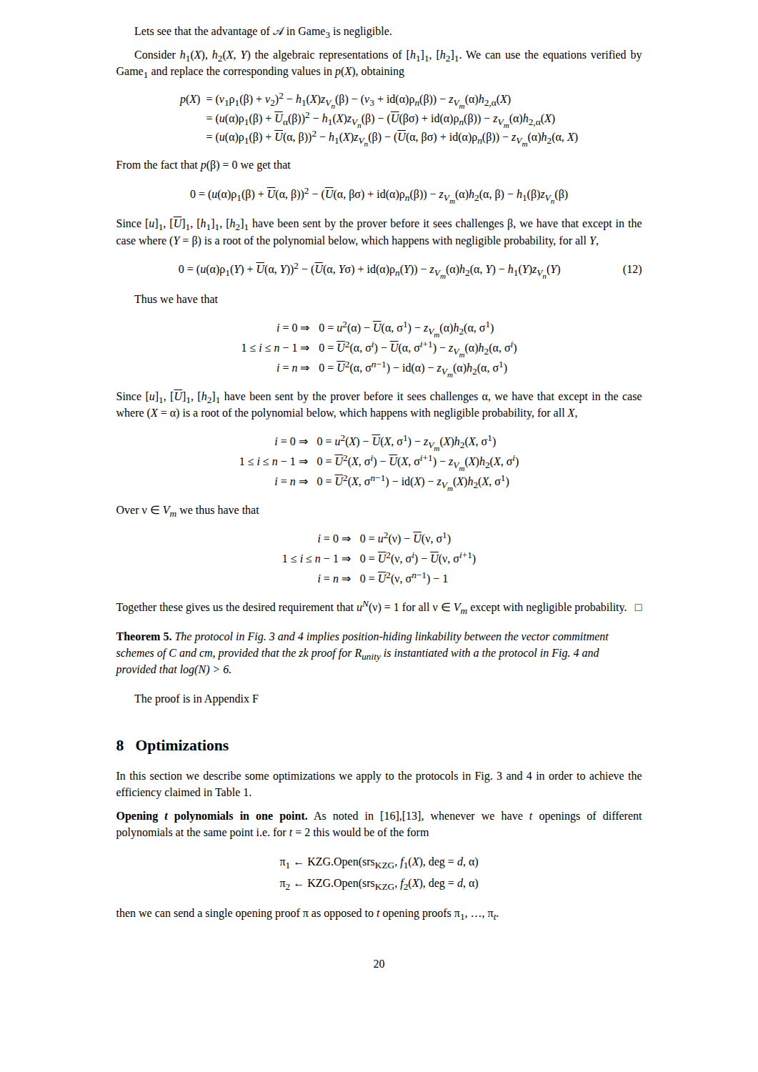Lets see that the advantage of 𝒜 in Game3 is negligible.
Consider h1(X), h2(X, Y) the algebraic representations of [h1]1, [h2]1. We can use the equations verified by Game1 and replace the corresponding values in p(X), obtaining
p(X)
= (v1ρ1(β) + v2)2 − h1(X)zVn(β) − (v3 + id(α)ρn(β)) − zVm(α)h2,α(X)
= (u(α)ρ1(β) + Uα(β))2 − h1(X)zVn(β) − (U(βσ) + id(α)ρn(β)) − zVm(α)h2,α(X)
= (u(α)ρ1(β) + U(α, β))2 − h1(X)zVn(β) − (U(α, βσ) + id(α)ρn(β)) − zVm(α)h2(α, X)
From the fact that p(β) = 0 we get that
0 = (u(α)ρ1(β) + U(α, β))2 − (U(α, βσ) + id(α)ρn(β)) − zVm(α)h2(α, β) − h1(β)zVn(β)
Since [u]1, [U]1, [h1]1, [h2]1 have been sent by the prover before it sees challenges β, we have that except in the case where (Y = β) is a root of the polynomial below, which happens with negligible probability, for all Y,
0 = (u(α)ρ1(Y) + U(α, Y))2 − (U(α, Yσ) + id(α)ρn(Y)) − zVm(α)h2(α, Y) − h1(Y)zVn(Y) (12)
Thus we have that
i = 0 ⇒
0 = u2(α) − U(α, σ1) − zVm(α)h2(α, σ1)
1 ≤ i ≤ n − 1 ⇒
0 = U2(α, σi) − U(α, σi+1) − zVm(α)h2(α, σi)
i = n ⇒
0 = U2(α, σn−1) − id(α) − zVm(α)h2(α, σ1)
Since [u]1, [U]1, [h2]1 have been sent by the prover before it sees challenges α, we have that except in the case where (X = α) is a root of the polynomial below, which happens with negligible probability, for all X,
i = 0 ⇒
0 = u2(X) − U(X, σ1) − zVm(X)h2(X, σ1)
1 ≤ i ≤ n − 1 ⇒
0 = U2(X, σi) − U(X, σi+1) − zVm(X)h2(X, σi)
i = n ⇒
0 = U2(X, σn−1) − id(X) − zVm(X)h2(X, σ1)
Over ν ∈ Vm we thus have that
i = 0 ⇒
0 = u2(ν) − U(ν, σ1)
1 ≤ i ≤ n − 1 ⇒
0 = U2(ν, σi) − U(ν, σi+1)
i = n ⇒
0 = U2(ν, σn−1) − 1
Together these gives us the desired requirement that uN(ν) = 1 for all ν ∈ Vm except with negligible probability. □
Theorem 5. The protocol in Fig. 3 and 4 implies position-hiding linkability between the vector commitment schemes of C and cm, provided that the zk proof for Runity is instantiated with a the protocol in Fig. 4 and provided that log(N) > 6.
The proof is in Appendix F
8 Optimizations
In this section we describe some optimizations we apply to the protocols in Fig. 3 and 4 in order to achieve the efficiency claimed in Table 1.
Opening t polynomials in one point. As noted in [16],[13], whenever we have t openings of different polynomials at the same point i.e. for t = 2 this would be of the form
π1 ← KZG.Open(srsKZG, f1(X), deg = d, α) π2 ← KZG.Open(srsKZG, f2(X), deg = d, α)
then we can send a single opening proof π as opposed to t opening proofs π1, …, πt.
20